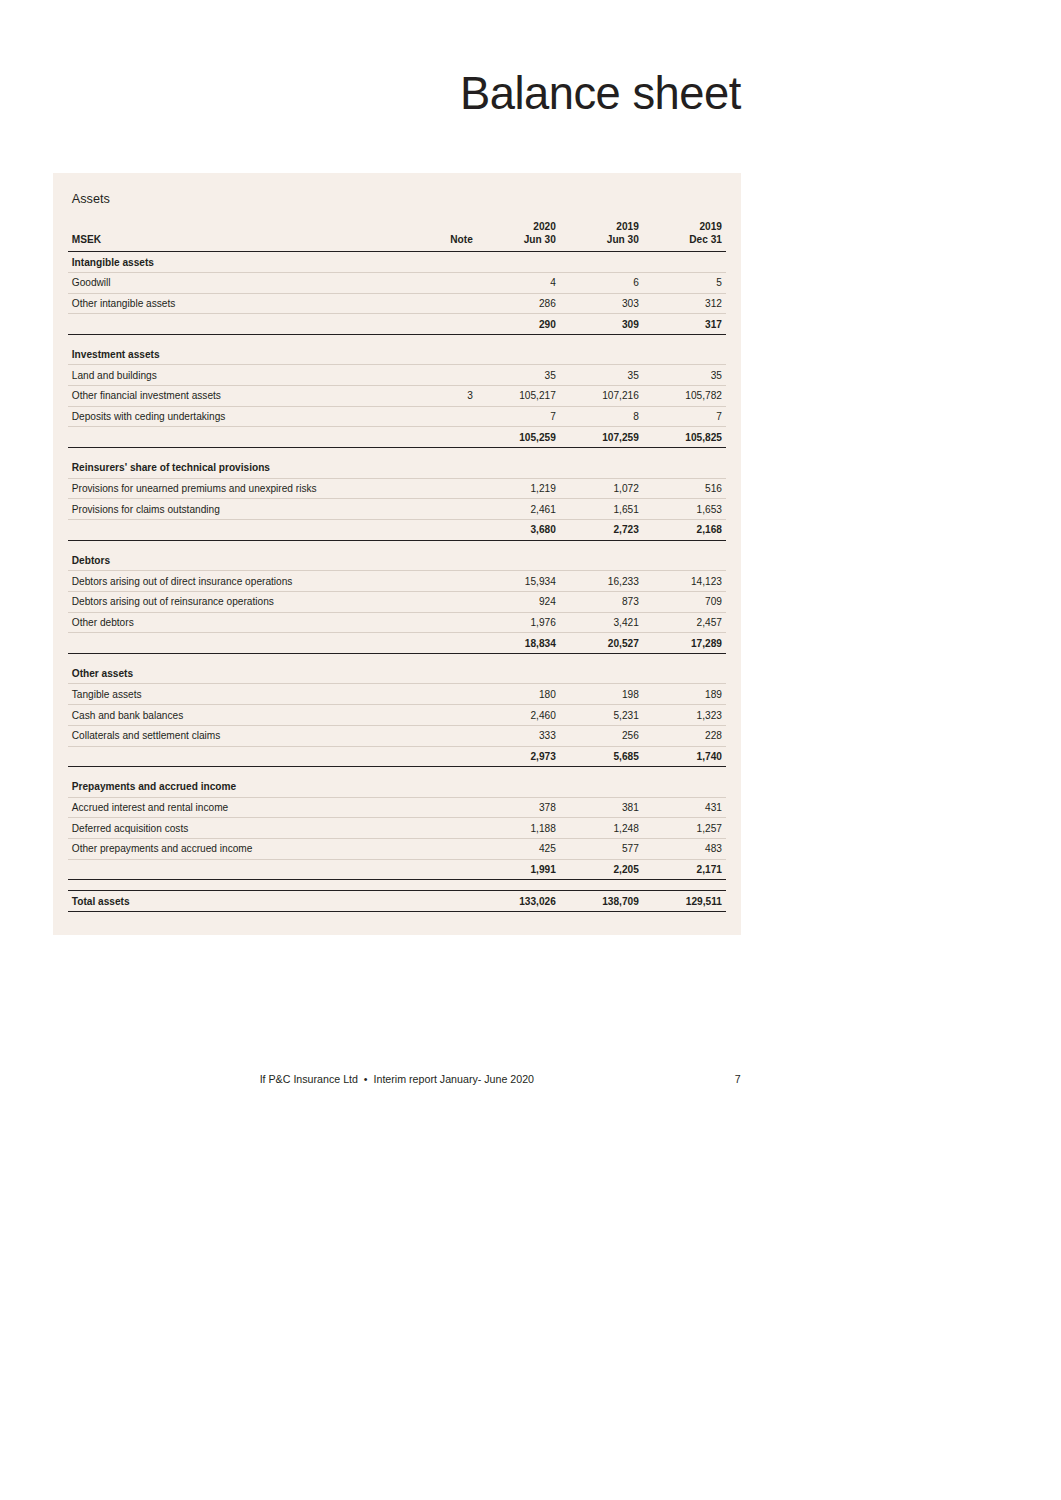Balance sheet
Assets
| MSEK | Note | 2020 Jun 30 | 2019 Jun 30 | 2019 Dec 31 |
| --- | --- | --- | --- | --- |
| Intangible assets | | | | |
| Goodwill | | 4 | 6 | 5 |
| Other intangible assets | | 286 | 303 | 312 |
| | | 290 | 309 | 317 |
| Investment assets | | | | |
| Land and buildings | | 35 | 35 | 35 |
| Other financial investment assets | 3 | 105,217 | 107,216 | 105,782 |
| Deposits with ceding undertakings | | 7 | 8 | 7 |
| | | 105,259 | 107,259 | 105,825 |
| Reinsurers' share of technical provisions | | | | |
| Provisions for unearned premiums and unexpired risks | | 1,219 | 1,072 | 516 |
| Provisions for claims outstanding | | 2,461 | 1,651 | 1,653 |
| | | 3,680 | 2,723 | 2,168 |
| Debtors | | | | |
| Debtors arising out of direct insurance operations | | 15,934 | 16,233 | 14,123 |
| Debtors arising out of reinsurance operations | | 924 | 873 | 709 |
| Other debtors | | 1,976 | 3,421 | 2,457 |
| | | 18,834 | 20,527 | 17,289 |
| Other assets | | | | |
| Tangible assets | | 180 | 198 | 189 |
| Cash and bank balances | | 2,460 | 5,231 | 1,323 |
| Collaterals and settlement claims | | 333 | 256 | 228 |
| | | 2,973 | 5,685 | 1,740 |
| Prepayments and accrued income | | | | |
| Accrued interest and rental income | | 378 | 381 | 431 |
| Deferred acquisition costs | | 1,188 | 1,248 | 1,257 |
| Other prepayments and accrued income | | 425 | 577 | 483 |
| | | 1,991 | 2,205 | 2,171 |
| Total assets | | 133,026 | 138,709 | 129,511 |
If P&C Insurance Ltd • Interim report January- June 2020
7